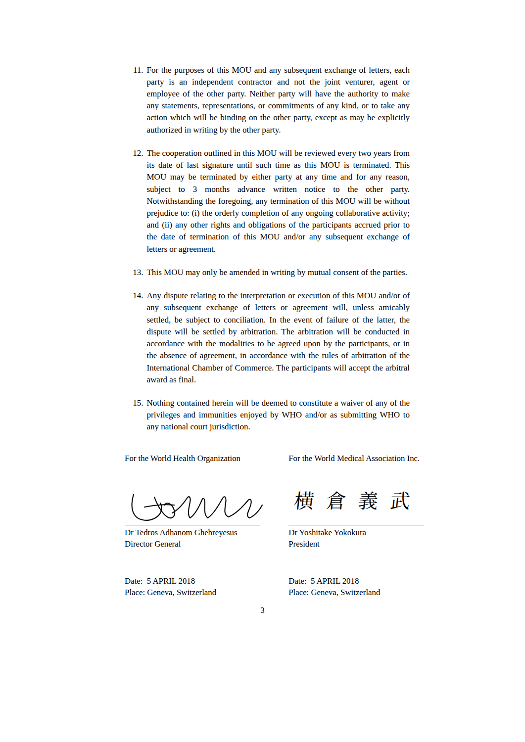11. For the purposes of this MOU and any subsequent exchange of letters, each party is an independent contractor and not the joint venturer, agent or employee of the other party. Neither party will have the authority to make any statements, representations, or commitments of any kind, or to take any action which will be binding on the other party, except as may be explicitly authorized in writing by the other party.
12. The cooperation outlined in this MOU will be reviewed every two years from its date of last signature until such time as this MOU is terminated. This MOU may be terminated by either party at any time and for any reason, subject to 3 months advance written notice to the other party. Notwithstanding the foregoing, any termination of this MOU will be without prejudice to: (i) the orderly completion of any ongoing collaborative activity; and (ii) any other rights and obligations of the participants accrued prior to the date of termination of this MOU and/or any subsequent exchange of letters or agreement.
13. This MOU may only be amended in writing by mutual consent of the parties.
14. Any dispute relating to the interpretation or execution of this MOU and/or of any subsequent exchange of letters or agreement will, unless amicably settled, be subject to conciliation. In the event of failure of the latter, the dispute will be settled by arbitration. The arbitration will be conducted in accordance with the modalities to be agreed upon by the participants, or in the absence of agreement, in accordance with the rules of arbitration of the International Chamber of Commerce. The participants will accept the arbitral award as final.
15. Nothing contained herein will be deemed to constitute a waiver of any of the privileges and immunities enjoyed by WHO and/or as submitting WHO to any national court jurisdiction.
For the World Health Organization
Dr Tedros Adhanom Ghebreyesus
Director General
Date: 5 APRIL 2018
Place: Geneva, Switzerland
For the World Medical Association Inc.
横 倉 義 武
Dr Yoshitake Yokokura
President
Date: 5 APRIL 2018
Place: Geneva, Switzerland
3